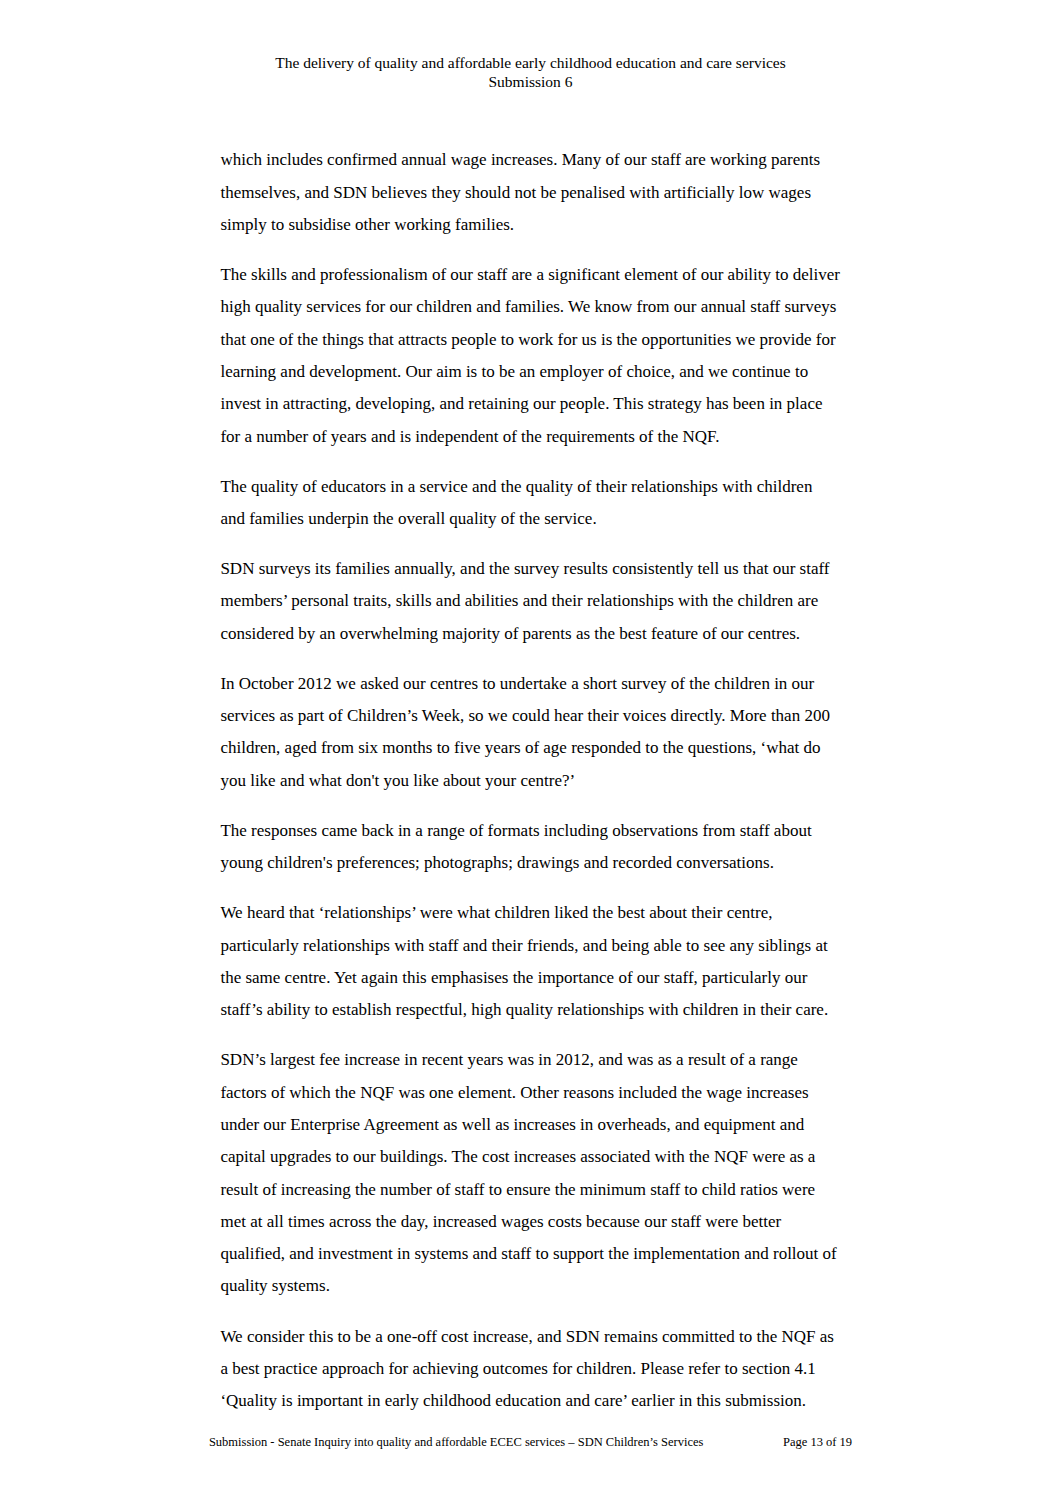The delivery of quality and affordable early childhood education and care services
Submission 6
which includes confirmed annual wage increases. Many of our staff are working parents themselves, and SDN believes they should not be penalised with artificially low wages simply to subsidise other working families.
The skills and professionalism of our staff are a significant element of our ability to deliver high quality services for our children and families. We know from our annual staff surveys that one of the things that attracts people to work for us is the opportunities we provide for learning and development. Our aim is to be an employer of choice, and we continue to invest in attracting, developing, and retaining our people. This strategy has been in place for a number of years and is independent of the requirements of the NQF.
The quality of educators in a service and the quality of their relationships with children and families underpin the overall quality of the service.
SDN surveys its families annually, and the survey results consistently tell us that our staff members’ personal traits, skills and abilities and their relationships with the children are considered by an overwhelming majority of parents as the best feature of our centres.
In October 2012 we asked our centres to undertake a short survey of the children in our services as part of Children’s Week, so we could hear their voices directly. More than 200 children, aged from six months to five years of age responded to the questions, ‘what do you like and what don't you like about your centre?’
The responses came back in a range of formats including observations from staff about young children's preferences; photographs; drawings and recorded conversations.
We heard that ‘relationships’ were what children liked the best about their centre, particularly relationships with staff and their friends, and being able to see any siblings at the same centre. Yet again this emphasises the importance of our staff, particularly our staff’s ability to establish respectful, high quality relationships with children in their care.
SDN’s largest fee increase in recent years was in 2012, and was as a result of a range factors of which the NQF was one element. Other reasons included the wage increases under our Enterprise Agreement as well as increases in overheads, and equipment and capital upgrades to our buildings. The cost increases associated with the NQF were as a result of increasing the number of staff to ensure the minimum staff to child ratios were met at all times across the day, increased wages costs because our staff were better qualified, and investment in systems and staff to support the implementation and rollout of quality systems.
We consider this to be a one-off cost increase, and SDN remains committed to the NQF as a best practice approach for achieving outcomes for children. Please refer to section 4.1 ‘Quality is important in early childhood education and care’ earlier in this submission.
Submission - Senate Inquiry into quality and affordable ECEC services – SDN Children’s Services
Page 13 of 19